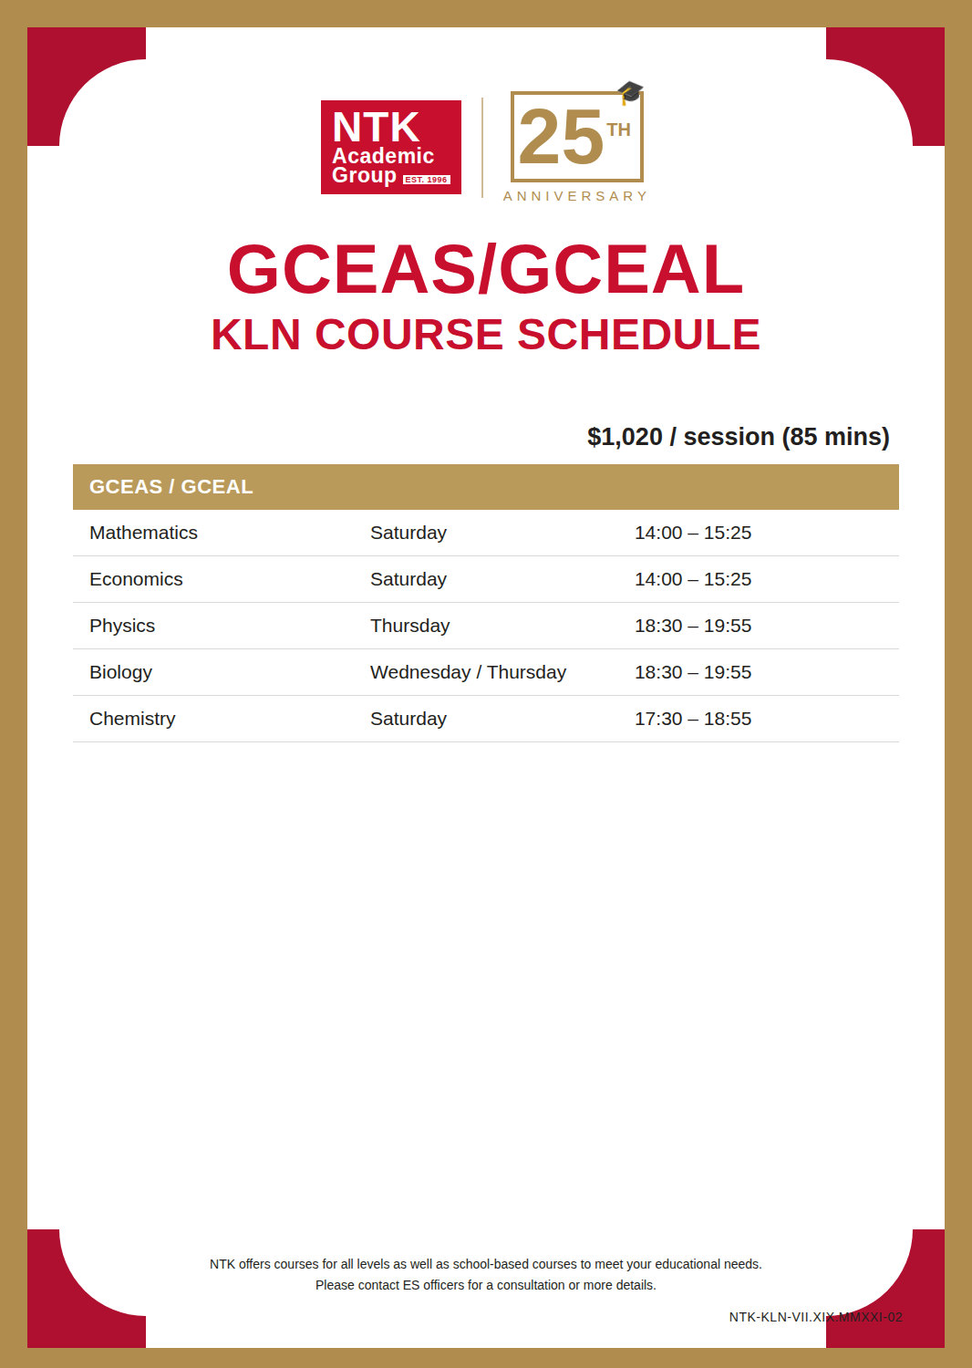NTK Academic Group EST. 1996
🎓 25TH
ANNIVERSARY
GCEAS/GCEAL
KLN Course Schedule
$1,020 / session (85 mins)
| GCEAS / GCEAL | | |
| --- | --- | --- |
| Mathematics | Saturday | 14:00 – 15:25 |
| Economics | Saturday | 14:00 – 15:25 |
| Physics | Thursday | 18:30 – 19:55 |
| Biology | Wednesday / Thursday | 18:30 – 19:55 |
| Chemistry | Saturday | 17:30 – 18:55 |
NTK offers courses for all levels as well as school-based courses to meet your educational needs.
Please contact ES officers for a consultation or more details.
NTK-KLN-VII.XIX.MMXXI-02